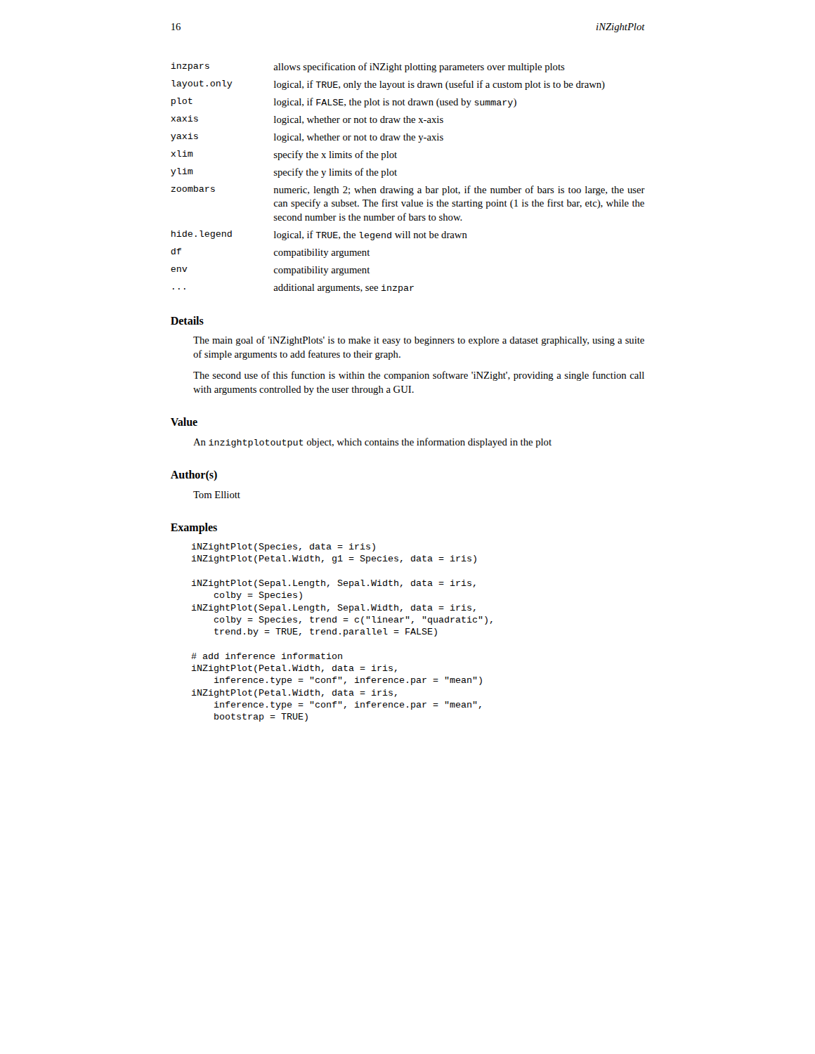16 iNZightPlot
inzpars
allows specification of iNZight plotting parameters over multiple plots
layout.only
logical, if TRUE, only the layout is drawn (useful if a custom plot is to be drawn)
plot
logical, if FALSE, the plot is not drawn (used by summary)
xaxis
logical, whether or not to draw the x-axis
yaxis
logical, whether or not to draw the y-axis
xlim
specify the x limits of the plot
ylim
specify the y limits of the plot
zoombars
numeric, length 2; when drawing a bar plot, if the number of bars is too large, the user can specify a subset. The first value is the starting point (1 is the first bar, etc), while the second number is the number of bars to show.
hide.legend
logical, if TRUE, the legend will not be drawn
df
compatibility argument
env
compatibility argument
...
additional arguments, see inzpar
Details
The main goal of 'iNZightPlots' is to make it easy to beginners to explore a dataset graphically, using a suite of simple arguments to add features to their graph.
The second use of this function is within the companion software 'iNZight', providing a single function call with arguments controlled by the user through a GUI.
Value
An inzightplotoutput object, which contains the information displayed in the plot
Author(s)
Tom Elliott
Examples
iNZightPlot(Species, data = iris)
iNZightPlot(Petal.Width, g1 = Species, data = iris)

iNZightPlot(Sepal.Length, Sepal.Width, data = iris,
    colby = Species)
iNZightPlot(Sepal.Length, Sepal.Width, data = iris,
    colby = Species, trend = c("linear", "quadratic"),
    trend.by = TRUE, trend.parallel = FALSE)

# add inference information
iNZightPlot(Petal.Width, data = iris,
    inference.type = "conf", inference.par = "mean")
iNZightPlot(Petal.Width, data = iris,
    inference.type = "conf", inference.par = "mean",
    bootstrap = TRUE)